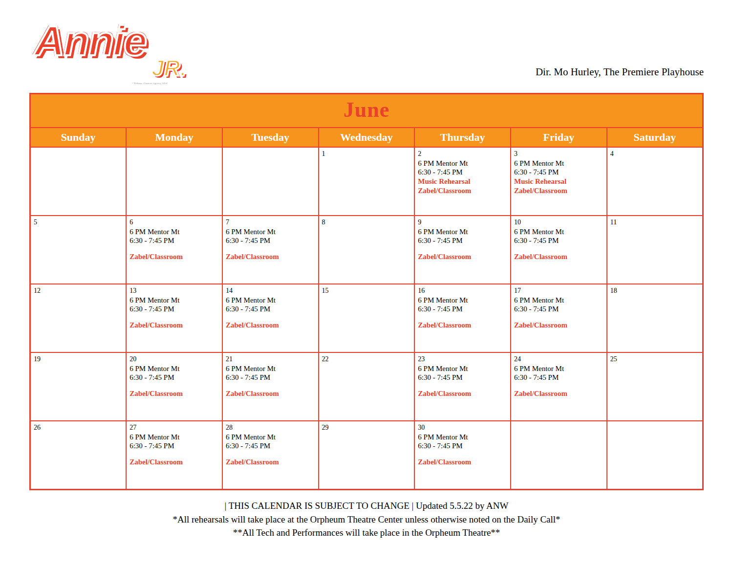Annie
JR.
©Tribune Content Agency, LLC
Dir. Mo Hurley, The Premiere Playhouse
| June |
| Sunday | Monday | Tuesday | Wednesday | Thursday | Friday | Saturday |
| | | | 1 | 2 6 PM Mentor Mt 6:30 - 7:45 PM Music Rehearsal Zabel/Classroom | 3 6 PM Mentor Mt 6:30 - 7:45 PM Music Rehearsal Zabel/Classroom | 4 |
| 5 | 6 6 PM Mentor Mt 6:30 - 7:45 PM Zabel/Classroom | 7 6 PM Mentor Mt 6:30 - 7:45 PM Zabel/Classroom | 8 | 9 6 PM Mentor Mt 6:30 - 7:45 PM Zabel/Classroom | 10 6 PM Mentor Mt 6:30 - 7:45 PM Zabel/Classroom | 11 |
| 12 | 13 6 PM Mentor Mt 6:30 - 7:45 PM Zabel/Classroom | 14 6 PM Mentor Mt 6:30 - 7:45 PM Zabel/Classroom | 15 | 16 6 PM Mentor Mt 6:30 - 7:45 PM Zabel/Classroom | 17 6 PM Mentor Mt 6:30 - 7:45 PM Zabel/Classroom | 18 |
| 19 | 20 6 PM Mentor Mt 6:30 - 7:45 PM Zabel/Classroom | 21 6 PM Mentor Mt 6:30 - 7:45 PM Zabel/Classroom | 22 | 23 6 PM Mentor Mt 6:30 - 7:45 PM Zabel/Classroom | 24 6 PM Mentor Mt 6:30 - 7:45 PM Zabel/Classroom | 25 |
| 26 | 27 6 PM Mentor Mt 6:30 - 7:45 PM Zabel/Classroom | 28 6 PM Mentor Mt 6:30 - 7:45 PM Zabel/Classroom | 29 | 30 6 PM Mentor Mt 6:30 - 7:45 PM Zabel/Classroom | | |
| THIS CALENDAR IS SUBJECT TO CHANGE | Updated 5.5.22 by ANW
*All rehearsals will take place at the Orpheum Theatre Center unless otherwise noted on the Daily Call*
**All Tech and Performances will take place in the Orpheum Theatre**